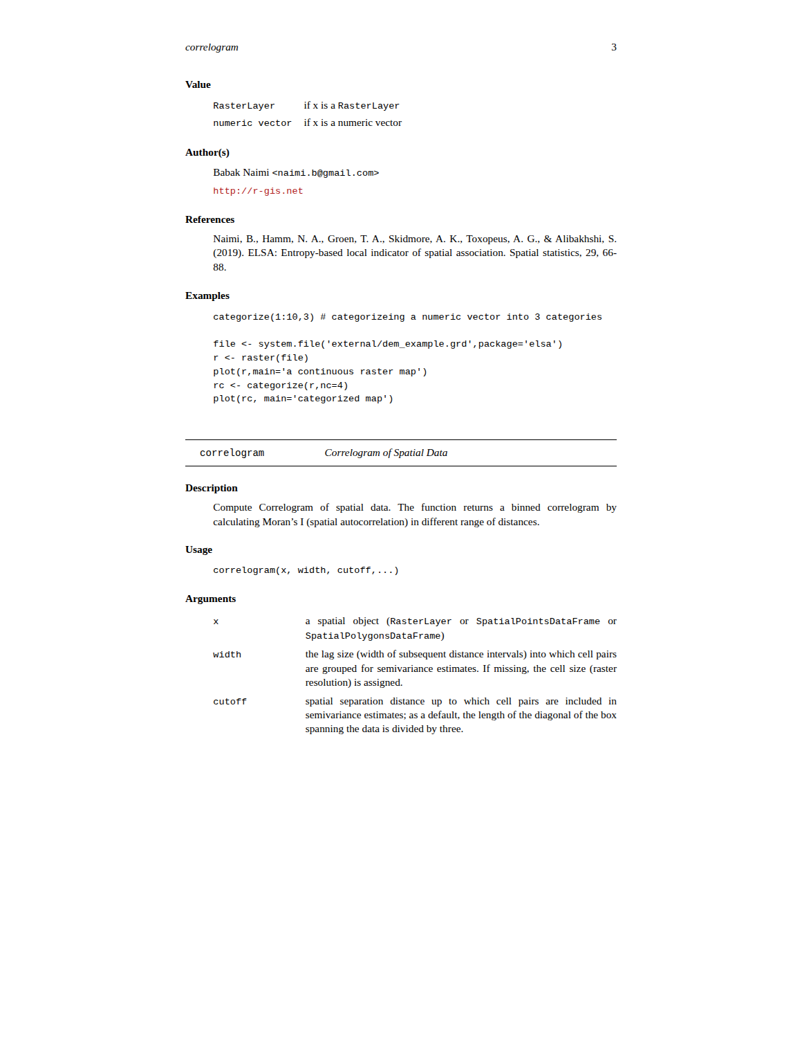correlogram 3
Value
| RasterLayer | if x is a RasterLayer |
| numeric vector | if x is a numeric vector |
Author(s)
Babak Naimi <naimi.b@gmail.com>
http://r-gis.net
References
Naimi, B., Hamm, N. A., Groen, T. A., Skidmore, A. K., Toxopeus, A. G., & Alibakhshi, S. (2019). ELSA: Entropy-based local indicator of spatial association. Spatial statistics, 29, 66-88.
Examples
categorize(1:10,3) # categorizeing a numeric vector into 3 categories

file <- system.file('external/dem_example.grd',package='elsa')
r <- raster(file)
plot(r,main='a continuous raster map')
rc <- categorize(r,nc=4)
plot(rc, main='categorized map')
correlogram
Correlogram of Spatial Data
Description
Compute Correlogram of spatial data. The function returns a binned correlogram by calculating Moran’s I (spatial autocorrelation) in different range of distances.
Usage
correlogram(x, width, cutoff,...)
Arguments
| x | a spatial object ( RasterLayer or SpatialPointsDataFrame or SpatialPolygonsDataFrame ) |
| width | the lag size (width of subsequent distance intervals) into which cell pairs are grouped for semivariance estimates. If missing, the cell size (raster resolution) is assigned. |
| cutoff | spatial separation distance up to which cell pairs are included in semivariance estimates; as a default, the length of the diagonal of the box spanning the data is divided by three. |